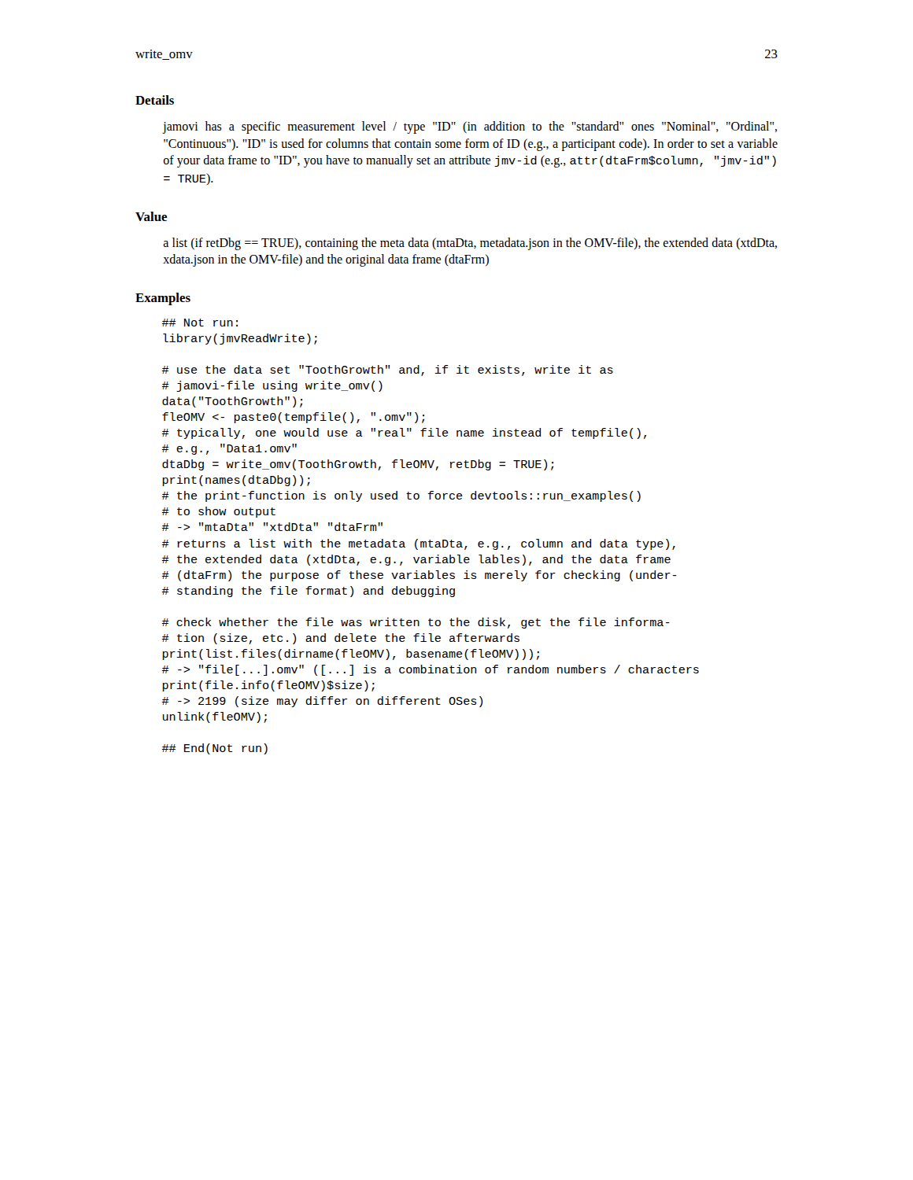write_omv 23
Details
jamovi has a specific measurement level / type "ID" (in addition to the "standard" ones "Nominal", "Ordinal", "Continuous"). "ID" is used for columns that contain some form of ID (e.g., a participant code). In order to set a variable of your data frame to "ID", you have to manually set an attribute jmv-id (e.g., attr(dtaFrm$column, "jmv-id") = TRUE).
Value
a list (if retDbg == TRUE), containing the meta data (mtaDta, metadata.json in the OMV-file), the extended data (xtdDta, xdata.json in the OMV-file) and the original data frame (dtaFrm)
Examples
## Not run: 
library(jmvReadWrite);

# use the data set "ToothGrowth" and, if it exists, write it as
# jamovi-file using write_omv()
data("ToothGrowth");
fleOMV <- paste0(tempfile(), ".omv");
# typically, one would use a "real" file name instead of tempfile(),
# e.g., "Data1.omv"
dtaDbg = write_omv(ToothGrowth, fleOMV, retDbg = TRUE);
print(names(dtaDbg));
# the print-function is only used to force devtools::run_examples()
# to show output
# -> "mtaDta" "xtdDta" "dtaFrm"
# returns a list with the metadata (mtaDta, e.g., column and data type),
# the extended data (xtdDta, e.g., variable lables), and the data frame
# (dtaFrm) the purpose of these variables is merely for checking (under-
# standing the file format) and debugging

# check whether the file was written to the disk, get the file informa-
# tion (size, etc.) and delete the file afterwards
print(list.files(dirname(fleOMV), basename(fleOMV)));
# -> "file[...].omv" ([...] is a combination of random numbers / characters
print(file.info(fleOMV)$size);
# -> 2199 (size may differ on different OSes)
unlink(fleOMV);

## End(Not run)